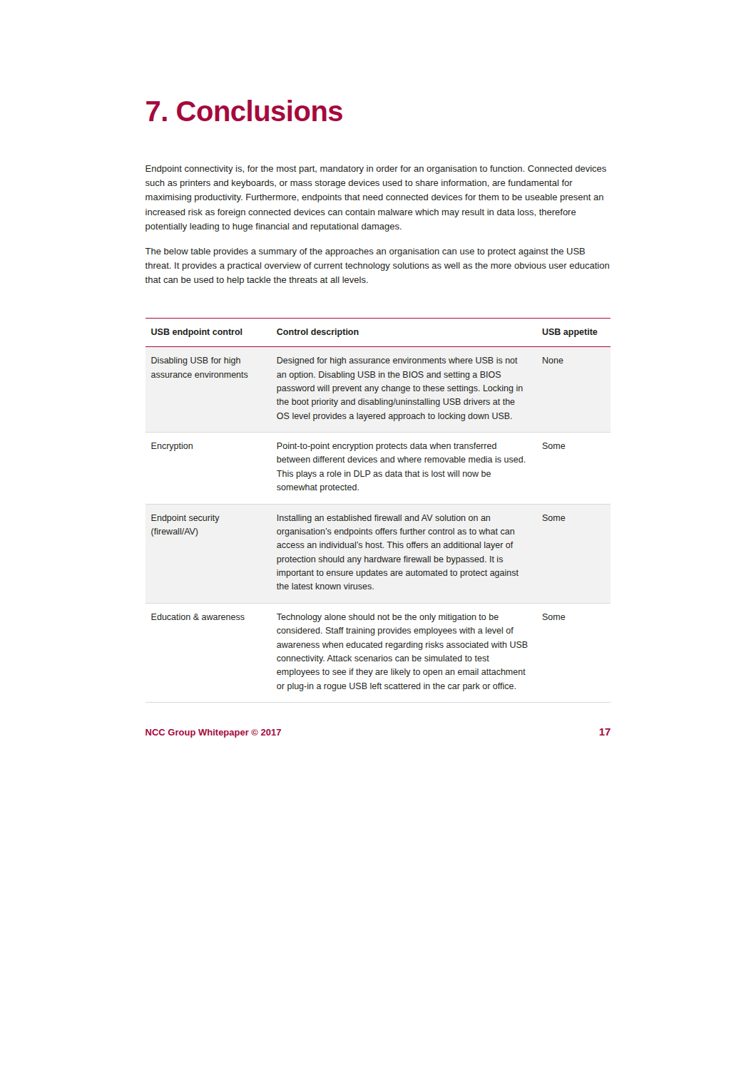7. Conclusions
Endpoint connectivity is, for the most part, mandatory in order for an organisation to function. Connected devices such as printers and keyboards, or mass storage devices used to share information, are fundamental for maximising productivity. Furthermore, endpoints that need connected devices for them to be useable present an increased risk as foreign connected devices can contain malware which may result in data loss, therefore potentially leading to huge financial and reputational damages.
The below table provides a summary of the approaches an organisation can use to protect against the USB threat. It provides a practical overview of current technology solutions as well as the more obvious user education that can be used to help tackle the threats at all levels.
| USB endpoint control | Control description | USB appetite |
| --- | --- | --- |
| Disabling USB for high assurance environments | Designed for high assurance environments where USB is not an option. Disabling USB in the BIOS and setting a BIOS password will prevent any change to these settings. Locking in the boot priority and disabling/uninstalling USB drivers at the OS level provides a layered approach to locking down USB. | None |
| Encryption | Point-to-point encryption protects data when transferred between different devices and where removable media is used. This plays a role in DLP as data that is lost will now be somewhat protected. | Some |
| Endpoint security (firewall/AV) | Installing an established firewall and AV solution on an organisation’s endpoints offers further control as to what can access an individual’s host. This offers an additional layer of protection should any hardware firewall be bypassed. It is important to ensure updates are automated to protect against the latest known viruses. | Some |
| Education & awareness | Technology alone should not be the only mitigation to be considered. Staff training provides employees with a level of awareness when educated regarding risks associated with USB connectivity. Attack scenarios can be simulated to test employees to see if they are likely to open an email attachment or plug-in a rogue USB left scattered in the car park or office. | Some |
NCC Group Whitepaper © 2017
17